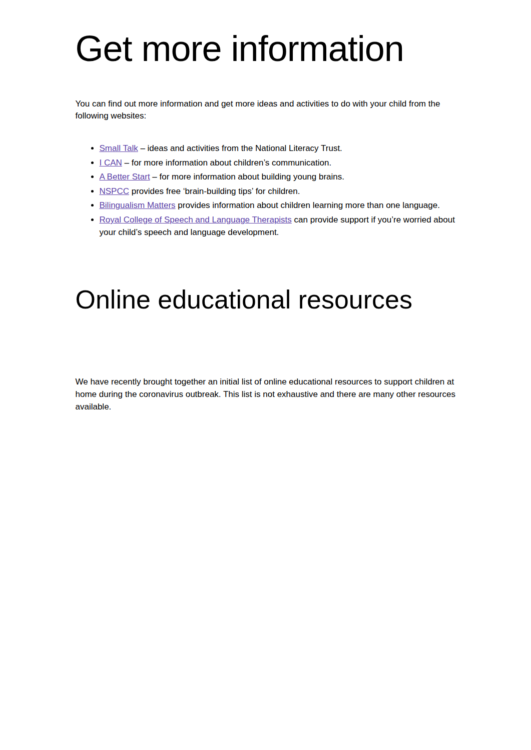Get more information
You can find out more information and get more ideas and activities to do with your child from the following websites:
Small Talk – ideas and activities from the National Literacy Trust.
I CAN – for more information about children’s communication.
A Better Start – for more information about building young brains.
NSPCC provides free ‘brain-building tips’ for children.
Bilingualism Matters provides information about children learning more than one language.
Royal College of Speech and Language Therapists can provide support if you’re worried about your child’s speech and language development.
Online educational resources
We have recently brought together an initial list of online educational resources to support children at home during the coronavirus outbreak. This list is not exhaustive and there are many other resources available.